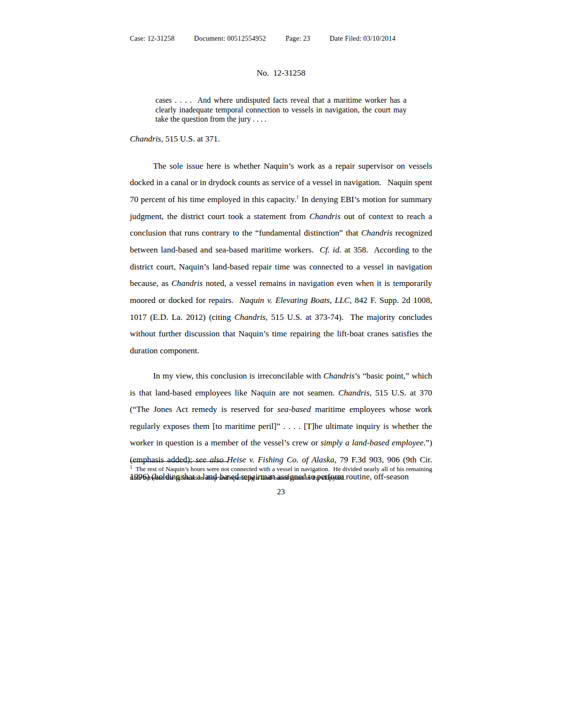Case: 12-31258 Document: 00512554952 Page: 23 Date Filed: 03/10/2014
No. 12-31258
cases . . . . And where undisputed facts reveal that a maritime worker has a clearly inadequate temporal connection to vessels in navigation, the court may take the question from the jury . . . .
Chandris, 515 U.S. at 371.
The sole issue here is whether Naquin’s work as a repair supervisor on vessels docked in a canal or in drydock counts as service of a vessel in navigation. Naquin spent 70 percent of his time employed in this capacity.1 In denying EBI’s motion for summary judgment, the district court took a statement from Chandris out of context to reach a conclusion that runs contrary to the “fundamental distinction” that Chandris recognized between land-based and sea-based maritime workers. Cf. id. at 358. According to the district court, Naquin’s land-based repair time was connected to a vessel in navigation because, as Chandris noted, a vessel remains in navigation even when it is temporarily moored or docked for repairs. Naquin v. Elevating Boats, LLC, 842 F. Supp. 2d 1008, 1017 (E.D. La. 2012) (citing Chandris, 515 U.S. at 373-74). The majority concludes without further discussion that Naquin’s time repairing the lift-boat cranes satisfies the duration component.
In my view, this conclusion is irreconcilable with Chandris’s “basic point,” which is that land-based employees like Naquin are not seamen. Chandris, 515 U.S. at 370 (“The Jones Act remedy is reserved for sea-based maritime employees whose work regularly exposes them [to maritime peril]” . . . . [T]he ultimate inquiry is whether the worker in question is a member of the vessel’s crew or simply a land-based employee.”) (emphasis added); see also Heise v. Fishing Co. of Alaska, 79 F.3d 903, 906 (9th Cir. 1996) (holding that a land-based repairman assigned to perform routine, off-season
1 The rest of Naquin’s hours were not connected with a vessel in navigation. He divided nearly all of his remaining time between the fabrication shop and operating a land-based crane in the shipyard.
23